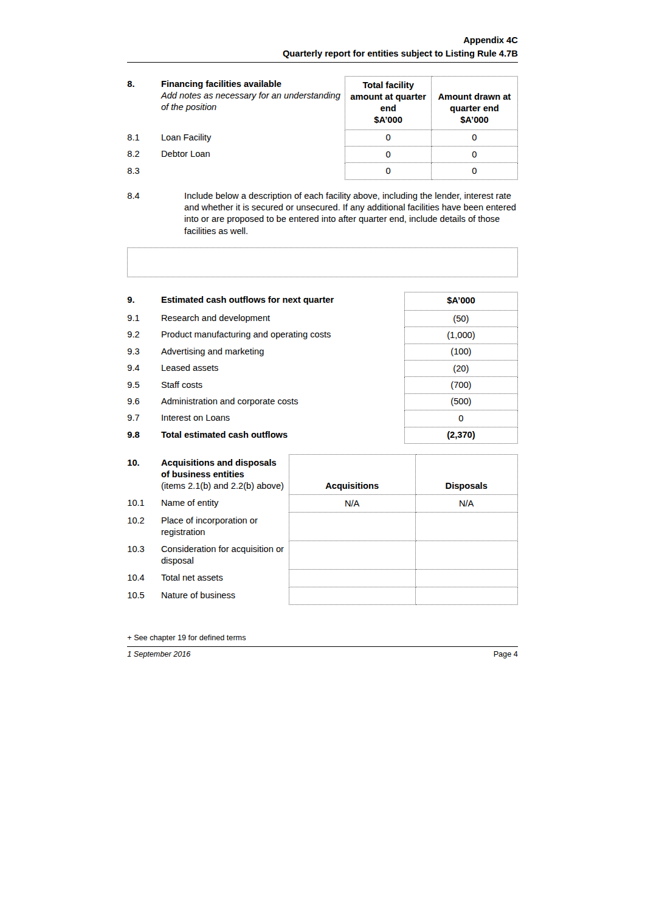Appendix 4C
Quarterly report for entities subject to Listing Rule 4.7B
| 8. | Financing facilities available Add notes as necessary for an understanding of the position | Total facility amount at quarter end $A’000 | Amount drawn at quarter end $A’000 |
| 8.1 | Loan Facility | 0 | 0 |
| 8.2 | Debtor Loan | 0 | 0 |
| 8.3 | | 0 | 0 |
8.4 Include below a description of each facility above, including the lender, interest rate and whether it is secured or unsecured. If any additional facilities have been entered into or are proposed to be entered into after quarter end, include details of those facilities as well.
| 9. | Estimated cash outflows for next quarter | $A’000 |
| 9.1 | Research and development | (50) |
| 9.2 | Product manufacturing and operating costs | (1,000) |
| 9.3 | Advertising and marketing | (100) |
| 9.4 | Leased assets | (20) |
| 9.5 | Staff costs | (700) |
| 9.6 | Administration and corporate costs | (500) |
| 9.7 | Interest on Loans | 0 |
| 9.8 | Total estimated cash outflows | (2,370) |
| 10. | Acquisitions and disposals of business entities (items 2.1(b) and 2.2(b) above) | Acquisitions | Disposals |
| 10.1 | Name of entity | N/A | N/A |
| 10.2 | Place of incorporation or registration | | |
| 10.3 | Consideration for acquisition or disposal | | |
| 10.4 | Total net assets | | |
| 10.5 | Nature of business | | |
+ See chapter 19 for defined terms
1 September 2016 Page 4